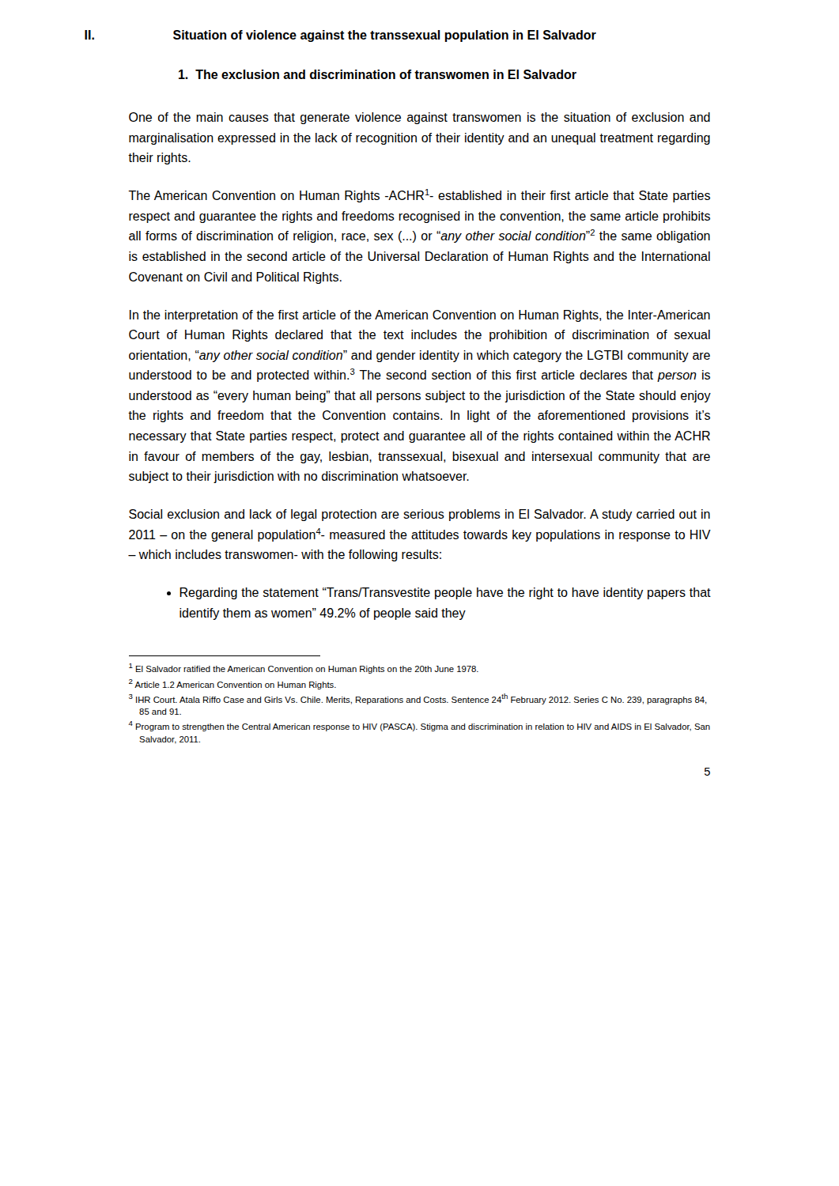II. Situation of violence against the transsexual population in El Salvador
1. The exclusion and discrimination of transwomen in El Salvador
One of the main causes that generate violence against transwomen is the situation of exclusion and marginalisation expressed in the lack of recognition of their identity and an unequal treatment regarding their rights.
The American Convention on Human Rights -ACHR1- established in their first article that State parties respect and guarantee the rights and freedoms recognised in the convention, the same article prohibits all forms of discrimination of religion, race, sex (...) or “any other social condition”2 the same obligation is established in the second article of the Universal Declaration of Human Rights and the International Covenant on Civil and Political Rights.
In the interpretation of the first article of the American Convention on Human Rights, the Inter-American Court of Human Rights declared that the text includes the prohibition of discrimination of sexual orientation, “any other social condition” and gender identity in which category the LGTBI community are understood to be and protected within.3 The second section of this first article declares that person is understood as “every human being” that all persons subject to the jurisdiction of the State should enjoy the rights and freedom that the Convention contains. In light of the aforementioned provisions it’s necessary that State parties respect, protect and guarantee all of the rights contained within the ACHR in favour of members of the gay, lesbian, transsexual, bisexual and intersexual community that are subject to their jurisdiction with no discrimination whatsoever.
Social exclusion and lack of legal protection are serious problems in El Salvador. A study carried out in 2011 – on the general population4- measured the attitudes towards key populations in response to HIV – which includes transwomen- with the following results:
Regarding the statement “Trans/Transvestite people have the right to have identity papers that identify them as women” 49.2% of people said they
1 El Salvador ratified the American Convention on Human Rights on the 20th June 1978.
2 Article 1.2 American Convention on Human Rights.
3 IHR Court. Atala Riffo Case and Girls Vs. Chile. Merits, Reparations and Costs. Sentence 24th February 2012. Series C No. 239, paragraphs 84, 85 and 91.
4 Program to strengthen the Central American response to HIV (PASCA). Stigma and discrimination in relation to HIV and AIDS in El Salvador, San Salvador, 2011.
5